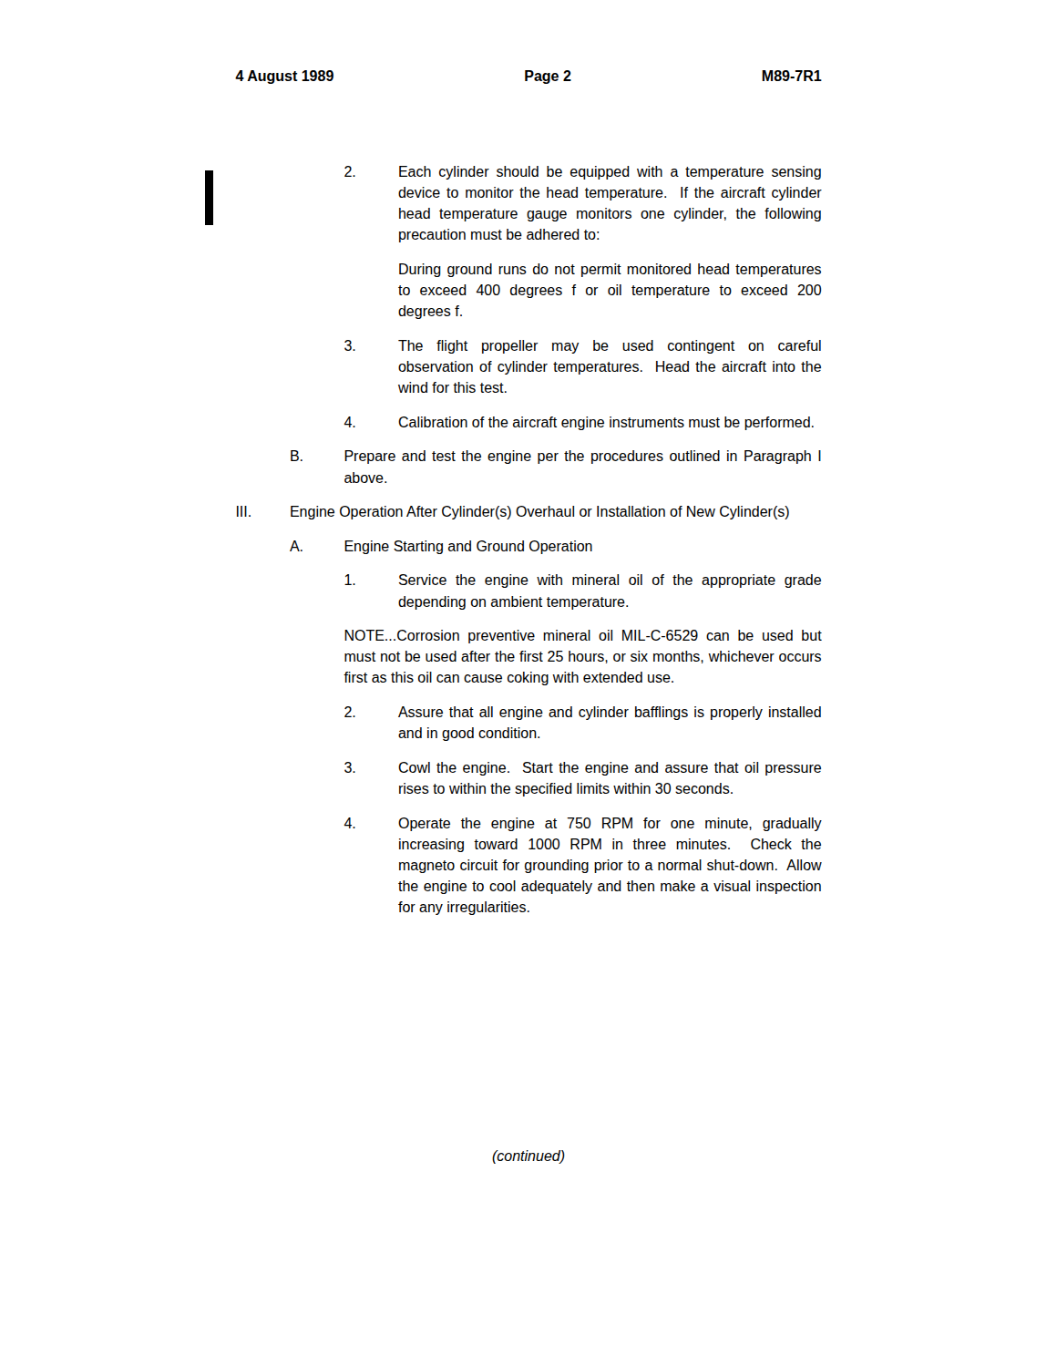4 August 1989 Page 2 M89-7R1
2.
Each cylinder should be equipped with a temperature sensing device to monitor the head temperature. If the aircraft cylinder head temperature gauge monitors one cylinder, the following precaution must be adhered to:
During ground runs do not permit monitored head temperatures to exceed 400 degrees f or oil temperature to exceed 200 degrees f.
3.
The flight propeller may be used contingent on careful observation of cylinder temperatures. Head the aircraft into the wind for this test.
4.
Calibration of the aircraft engine instruments must be performed.
B.
Prepare and test the engine per the procedures outlined in Paragraph I above.
III.
Engine Operation After Cylinder(s) Overhaul or Installation of New Cylinder(s)
A.
Engine Starting and Ground Operation
1.
Service the engine with mineral oil of the appropriate grade depending on ambient temperature.
NOTE...Corrosion preventive mineral oil MIL-C-6529 can be used but must not be used after the first 25 hours, or six months, whichever occurs first as this oil can cause coking with extended use.
2.
Assure that all engine and cylinder bafflings is properly installed and in good condition.
3.
Cowl the engine. Start the engine and assure that oil pressure rises to within the specified limits within 30 seconds.
4.
Operate the engine at 750 RPM for one minute, gradually increasing toward 1000 RPM in three minutes. Check the magneto circuit for grounding prior to a normal shut-down. Allow the engine to cool adequately and then make a visual inspection for any irregularities.
(continued)